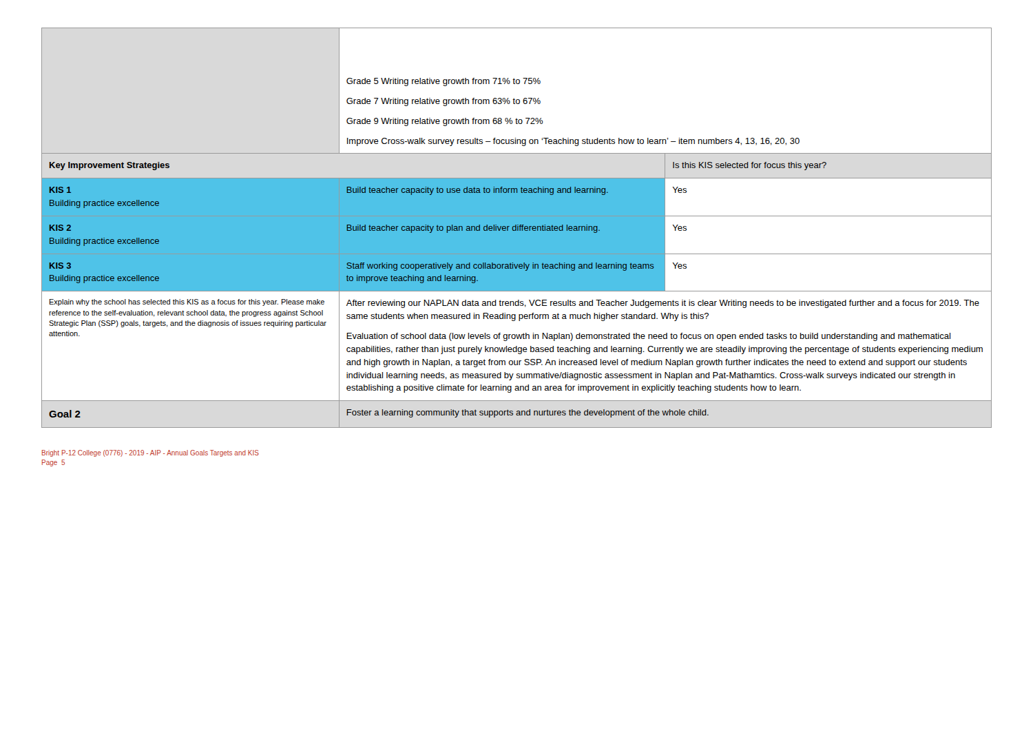| | Grade 5 Writing relative growth from 71% to 75% Grade 7 Writing relative growth from 63% to 67% Grade 9 Writing relative growth from 68 % to 72% Improve Cross-walk survey results – focusing on ‘Teaching students how to learn’ – item numbers 4, 13, 16, 20, 30 |
| Key Improvement Strategies | Is this KIS selected for focus this year? |
| KIS 1 Building practice excellence | Build teacher capacity to use data to inform teaching and learning. | Yes |
| KIS 2 Building practice excellence | Build teacher capacity to plan and deliver differentiated learning. | Yes |
| KIS 3 Building practice excellence | Staff working cooperatively and collaboratively in teaching and learning teams to improve teaching and learning. | Yes |
| Explain why the school has selected this KIS as a focus for this year. Please make reference to the self-evaluation, relevant school data, the progress against School Strategic Plan (SSP) goals, targets, and the diagnosis of issues requiring particular attention. | After reviewing our NAPLAN data and trends, VCE results and Teacher Judgements it is clear Writing needs to be investigated further and a focus for 2019. The same students when measured in Reading perform at a much higher standard. Why is this? Evaluation of school data (low levels of growth in Naplan) demonstrated the need to focus on open ended tasks to build understanding and mathematical capabilities, rather than just purely knowledge based teaching and learning. Currently we are steadily improving the percentage of students experiencing medium and high growth in Naplan, a target from our SSP. An increased level of medium Naplan growth further indicates the need to extend and support our students individual learning needs, as measured by summative/diagnostic assessment in Naplan and Pat-Mathamtics. Cross-walk surveys indicated our strength in establishing a positive climate for learning and an area for improvement in explicitly teaching students how to learn. |
| Goal 2 | Foster a learning community that supports and nurtures the development of the whole child. |
Bright P-12 College (0776) - 2019 - AIP - Annual Goals Targets and KIS
Page 5